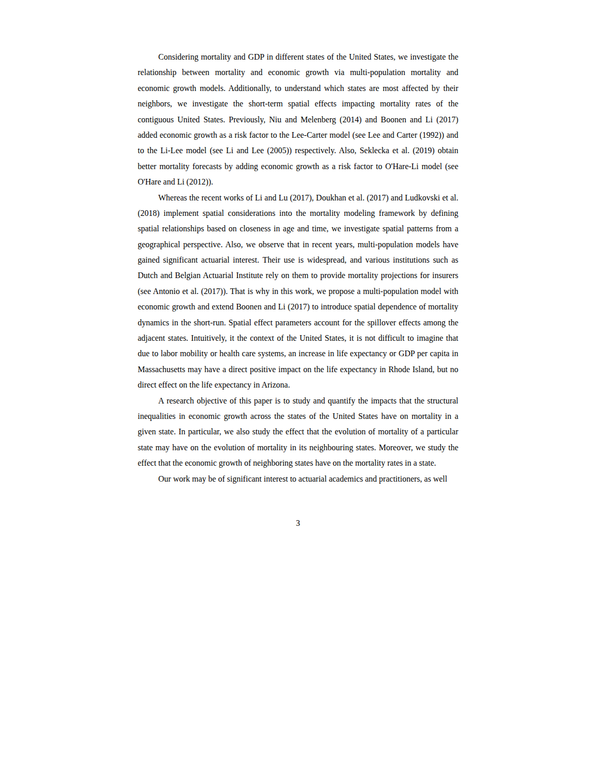Considering mortality and GDP in different states of the United States, we investigate the relationship between mortality and economic growth via multi-population mortality and economic growth models. Additionally, to understand which states are most affected by their neighbors, we investigate the short-term spatial effects impacting mortality rates of the contiguous United States. Previously, Niu and Melenberg (2014) and Boonen and Li (2017) added economic growth as a risk factor to the Lee-Carter model (see Lee and Carter (1992)) and to the Li-Lee model (see Li and Lee (2005)) respectively. Also, Seklecka et al. (2019) obtain better mortality forecasts by adding economic growth as a risk factor to O'Hare-Li model (see O'Hare and Li (2012)).
Whereas the recent works of Li and Lu (2017), Doukhan et al. (2017) and Ludkovski et al. (2018) implement spatial considerations into the mortality modeling framework by defining spatial relationships based on closeness in age and time, we investigate spatial patterns from a geographical perspective. Also, we observe that in recent years, multi-population models have gained significant actuarial interest. Their use is widespread, and various institutions such as Dutch and Belgian Actuarial Institute rely on them to provide mortality projections for insurers (see Antonio et al. (2017)). That is why in this work, we propose a multi-population model with economic growth and extend Boonen and Li (2017) to introduce spatial dependence of mortality dynamics in the short-run. Spatial effect parameters account for the spillover effects among the adjacent states. Intuitively, it the context of the United States, it is not difficult to imagine that due to labor mobility or health care systems, an increase in life expectancy or GDP per capita in Massachusetts may have a direct positive impact on the life expectancy in Rhode Island, but no direct effect on the life expectancy in Arizona.
A research objective of this paper is to study and quantify the impacts that the structural inequalities in economic growth across the states of the United States have on mortality in a given state. In particular, we also study the effect that the evolution of mortality of a particular state may have on the evolution of mortality in its neighbouring states. Moreover, we study the effect that the economic growth of neighboring states have on the mortality rates in a state.
Our work may be of significant interest to actuarial academics and practitioners, as well
3